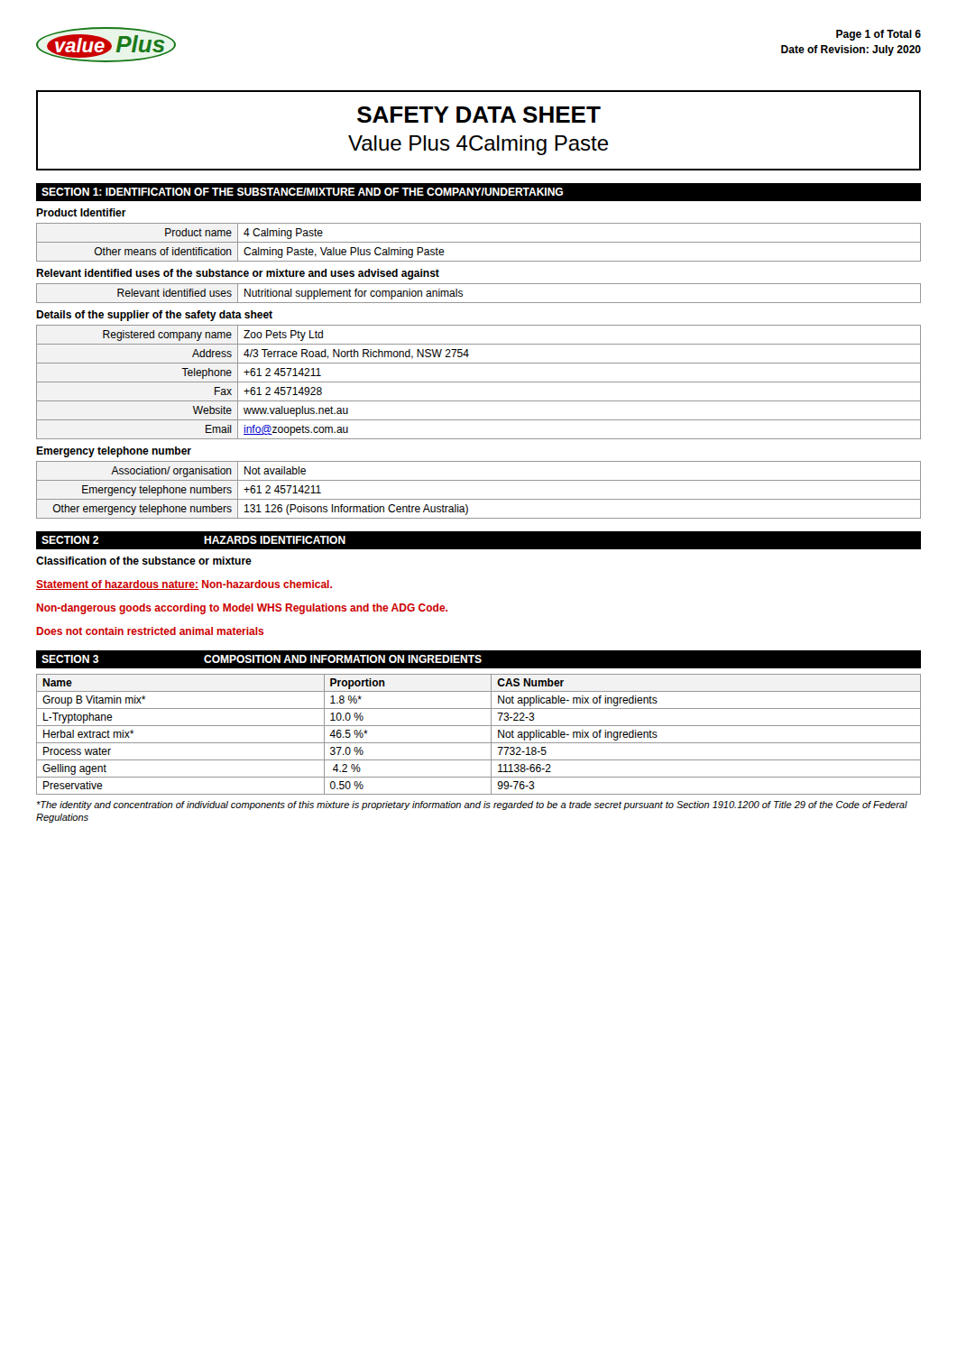value Plus
Page 1 of Total 6
Date of Revision: July 2020
SAFETY DATA SHEET
Value Plus 4Calming Paste
SECTION 1: IDENTIFICATION OF THE SUBSTANCE/MIXTURE AND OF THE COMPANY/UNDERTAKING
Product Identifier
| Product name | 4 Calming Paste |
| Other means of identification | Calming Paste, Value Plus Calming Paste |
Relevant identified uses of the substance or mixture and uses advised against
| Relevant identified uses | Nutritional supplement for companion animals |
Details of the supplier of the safety data sheet
| Registered company name | Zoo Pets Pty Ltd |
| Address | 4/3 Terrace Road, North Richmond, NSW 2754 |
| Telephone | +61 2 45714211 |
| Fax | +61 2 45714928 |
| Website | www.valueplus.net.au |
| Email | info@ zoopets.com.au |
Emergency telephone number
| Association/ organisation | Not available |
| Emergency telephone numbers | +61 2 45714211 |
| Other emergency telephone numbers | 131 126 (Poisons Information Centre Australia) |
SECTION 2
HAZARDS IDENTIFICATION
Classification of the substance or mixture
Statement of hazardous nature: Non-hazardous chemical.
Non-dangerous goods according to Model WHS Regulations and the ADG Code.
Does not contain restricted animal materials
SECTION 3
COMPOSITION AND INFORMATION ON INGREDIENTS
| Name | Proportion | CAS Number |
| --- | --- | --- |
| Group B Vitamin mix* | 1.8 %* | Not applicable- mix of ingredients |
| L-Tryptophane | 10.0 % | 73-22-3 |
| Herbal extract mix* | 46.5 %* | Not applicable- mix of ingredients |
| Process water | 37.0 % | 7732-18-5 |
| Gelling agent | 4.2 % | 11138-66-2 |
| Preservative | 0.50 % | 99-76-3 |
*The identity and concentration of individual components of this mixture is proprietary information and is regarded to be a trade secret pursuant to Section 1910.1200 of Title 29 of the Code of Federal Regulations